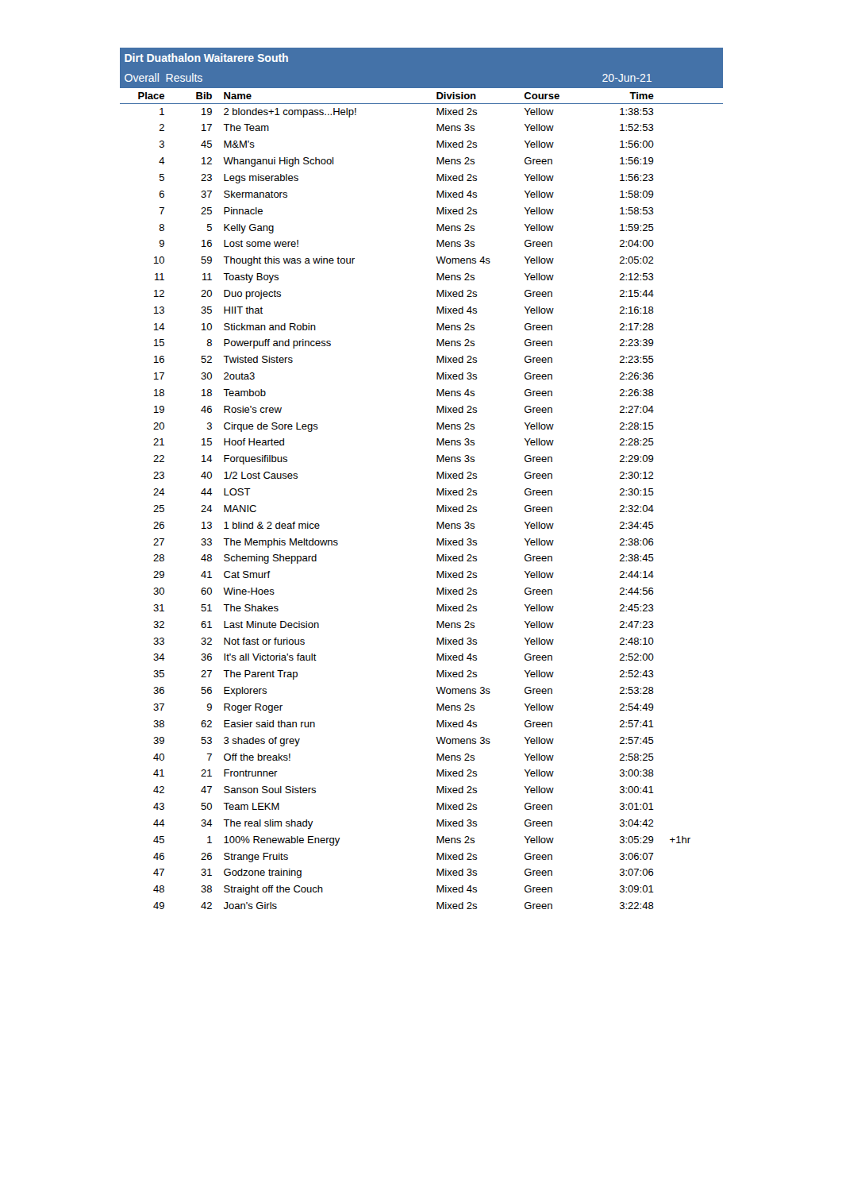| Dirt Duathalon Waitarere South | |
| Overall Results | 20-Jun-21 | |
| Place | Bib | Name | Division | Course | Time | |
| 1 | 19 | 2 blondes+1 compass...Help! | Mixed 2s | Yellow | 1:38:53 | |
| 2 | 17 | The Team | Mens 3s | Yellow | 1:52:53 | |
| 3 | 45 | M&M's | Mixed 2s | Yellow | 1:56:00 | |
| 4 | 12 | Whanganui High School | Mens 2s | Green | 1:56:19 | |
| 5 | 23 | Legs miserables | Mixed 2s | Yellow | 1:56:23 | |
| 6 | 37 | Skermanators | Mixed 4s | Yellow | 1:58:09 | |
| 7 | 25 | Pinnacle | Mixed 2s | Yellow | 1:58:53 | |
| 8 | 5 | Kelly Gang | Mens 2s | Yellow | 1:59:25 | |
| 9 | 16 | Lost some were! | Mens 3s | Green | 2:04:00 | |
| 10 | 59 | Thought this was a wine tour | Womens 4s | Yellow | 2:05:02 | |
| 11 | 11 | Toasty Boys | Mens 2s | Yellow | 2:12:53 | |
| 12 | 20 | Duo projects | Mixed 2s | Green | 2:15:44 | |
| 13 | 35 | HIIT that | Mixed 4s | Yellow | 2:16:18 | |
| 14 | 10 | Stickman and Robin | Mens 2s | Green | 2:17:28 | |
| 15 | 8 | Powerpuff and princess | Mens 2s | Green | 2:23:39 | |
| 16 | 52 | Twisted Sisters | Mixed 2s | Green | 2:23:55 | |
| 17 | 30 | 2outa3 | Mixed 3s | Green | 2:26:36 | |
| 18 | 18 | Teambob | Mens 4s | Green | 2:26:38 | |
| 19 | 46 | Rosie's crew | Mixed 2s | Green | 2:27:04 | |
| 20 | 3 | Cirque de Sore Legs | Mens 2s | Yellow | 2:28:15 | |
| 21 | 15 | Hoof Hearted | Mens 3s | Yellow | 2:28:25 | |
| 22 | 14 | Forquesifilbus | Mens 3s | Green | 2:29:09 | |
| 23 | 40 | 1/2 Lost Causes | Mixed 2s | Green | 2:30:12 | |
| 24 | 44 | LOST | Mixed 2s | Green | 2:30:15 | |
| 25 | 24 | MANIC | Mixed 2s | Green | 2:32:04 | |
| 26 | 13 | 1 blind & 2 deaf mice | Mens 3s | Yellow | 2:34:45 | |
| 27 | 33 | The Memphis Meltdowns | Mixed 3s | Yellow | 2:38:06 | |
| 28 | 48 | Scheming Sheppard | Mixed 2s | Green | 2:38:45 | |
| 29 | 41 | Cat Smurf | Mixed 2s | Yellow | 2:44:14 | |
| 30 | 60 | Wine-Hoes | Mixed 2s | Green | 2:44:56 | |
| 31 | 51 | The Shakes | Mixed 2s | Yellow | 2:45:23 | |
| 32 | 61 | Last Minute Decision | Mens 2s | Yellow | 2:47:23 | |
| 33 | 32 | Not fast or furious | Mixed 3s | Yellow | 2:48:10 | |
| 34 | 36 | It's all Victoria's fault | Mixed 4s | Green | 2:52:00 | |
| 35 | 27 | The Parent Trap | Mixed 2s | Yellow | 2:52:43 | |
| 36 | 56 | Explorers | Womens 3s | Green | 2:53:28 | |
| 37 | 9 | Roger Roger | Mens 2s | Yellow | 2:54:49 | |
| 38 | 62 | Easier said than run | Mixed 4s | Green | 2:57:41 | |
| 39 | 53 | 3 shades of grey | Womens 3s | Yellow | 2:57:45 | |
| 40 | 7 | Off the breaks! | Mens 2s | Yellow | 2:58:25 | |
| 41 | 21 | Frontrunner | Mixed 2s | Yellow | 3:00:38 | |
| 42 | 47 | Sanson Soul Sisters | Mixed 2s | Yellow | 3:00:41 | |
| 43 | 50 | Team LEKM | Mixed 2s | Green | 3:01:01 | |
| 44 | 34 | The real slim shady | Mixed 3s | Green | 3:04:42 | |
| 45 | 1 | 100% Renewable Energy | Mens 2s | Yellow | 3:05:29 | +1hr |
| 46 | 26 | Strange Fruits | Mixed 2s | Green | 3:06:07 | |
| 47 | 31 | Godzone training | Mixed 3s | Green | 3:07:06 | |
| 48 | 38 | Straight off the Couch | Mixed 4s | Green | 3:09:01 | |
| 49 | 42 | Joan's Girls | Mixed 2s | Green | 3:22:48 | |